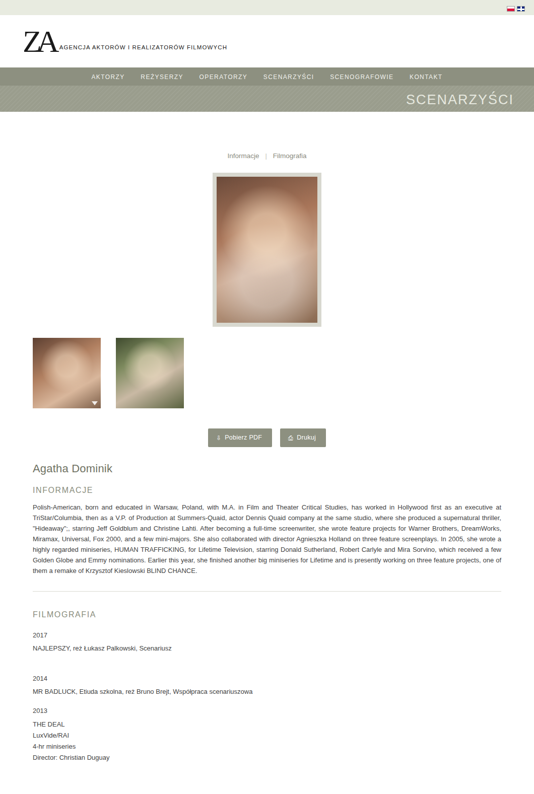ZA AGENCJA AKTORÓW I REALIZATORÓW FILMOWYCH
Aktorzy
Reżyserzy
Operatorzy
Scenarzyści
Scenografowie
Kontakt
Scenarzyści
Informacje|Filmografia
⇩Pobierz PDF ⎙Drukuj
Agatha Dominik
Informacje
Polish-American, born and educated in Warsaw, Poland, with M.A. in Film and Theater Critical Studies, has worked in Hollywood first as an executive at TriStar/Columbia, then as a V.P. of Production at Summers-Quaid, actor Dennis Quaid company at the same studio, where she produced a supernatural thriller, "Hideaway";, starring Jeff Goldblum and Christine Lahti. After becoming a full-time screenwriter, she wrote feature projects for Warner Brothers, DreamWorks, Miramax, Universal, Fox 2000, and a few mini-majors. She also collaborated with director Agnieszka Holland on three feature screenplays. In 2005, she wrote a highly regarded miniseries, HUMAN TRAFFICKING, for Lifetime Television, starring Donald Sutherland, Robert Carlyle and Mira Sorvino, which received a few Golden Globe and Emmy nominations. Earlier this year, she finished another big miniseries for Lifetime and is presently working on three feature projects, one of them a remake of Krzysztof Kieslowski BLIND CHANCE.
Filmografia
2017
NAJLEPSZY, reż Łukasz Palkowski, Scenariusz
2014
MR BADLUCK, Etiuda szkolna, reż Bruno Brejt, Współpraca scenariuszowa
2013
THE DEAL
LuxVide/RAI
4-hr miniseries
Director: Christian Duguay